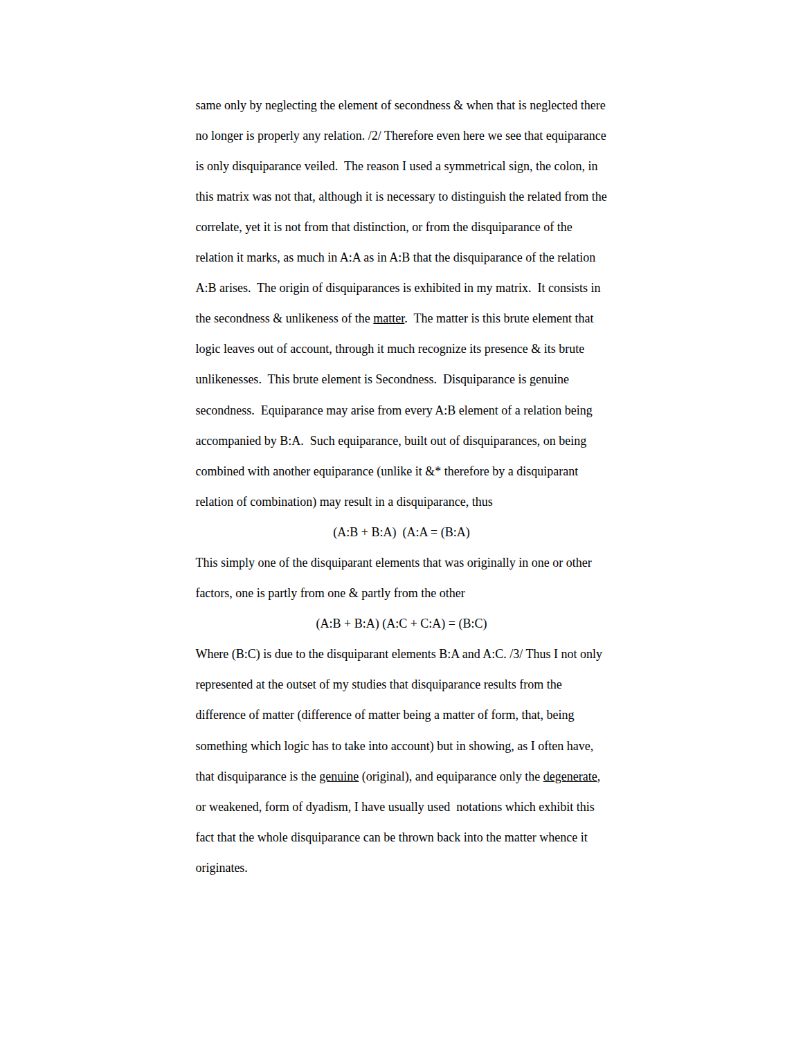same only by neglecting the element of secondness & when that is neglected there no longer is properly any relation. /2/ Therefore even here we see that equiparance is only disquiparance veiled. The reason I used a symmetrical sign, the colon, in this matrix was not that, although it is necessary to distinguish the related from the correlate, yet it is not from that distinction, or from the disquiparance of the relation it marks, as much in A:A as in A:B that the disquiparance of the relation A:B arises. The origin of disquiparances is exhibited in my matrix. It consists in the secondness & unlikeness of the matter. The matter is this brute element that logic leaves out of account, through it much recognize its presence & its brute unlikenesses. This brute element is Secondness. Disquiparance is genuine secondness. Equiparance may arise from every A:B element of a relation being accompanied by B:A. Such equiparance, built out of disquiparances, on being combined with another equiparance (unlike it &* therefore by a disquiparant relation of combination) may result in a disquiparance, thus
(A:B + B:A) (A:A = (B:A)
This simply one of the disquiparant elements that was originally in one or other factors, one is partly from one & partly from the other
(A:B + B:A) (A:C + C:A) = (B:C)
Where (B:C) is due to the disquiparant elements B:A and A:C. /3/ Thus I not only represented at the outset of my studies that disquiparance results from the difference of matter (difference of matter being a matter of form, that, being something which logic has to take into account) but in showing, as I often have, that disquiparance is the genuine (original), and equiparance only the degenerate, or weakened, form of dyadism, I have usually used notations which exhibit this fact that the whole disquiparance can be thrown back into the matter whence it originates.